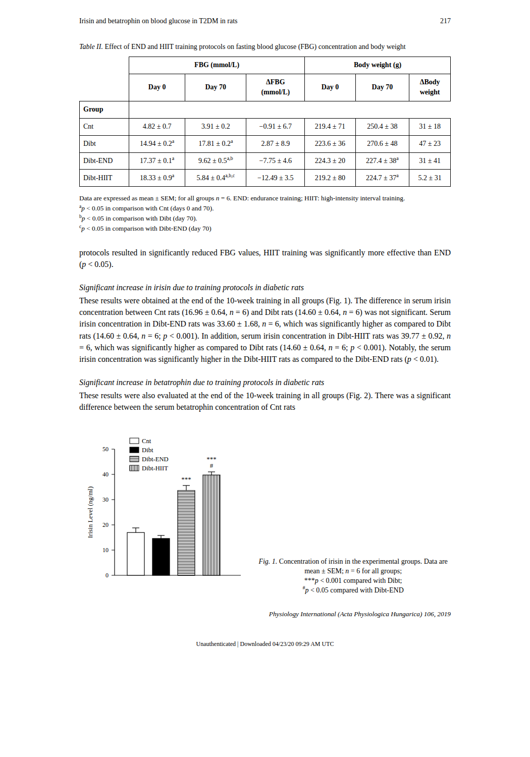Irisin and betatrophin on blood glucose in T2DM in rats 217
Table II. Effect of END and HIIT training protocols on fasting blood glucose (FBG) concentration and body weight
| | FBG (mmol/L) | Body weight (g) |
| --- | --- | --- |
| Day 0 | Day 70 | ΔFBG (mmol/L) | Day 0 | Day 70 | ΔBody weight |
| Group | | | | | | |
| Cnt | 4.82 ± 0.7 | 3.91 ± 0.2 | −0.91 ± 6.7 | 219.4 ± 71 | 250.4 ± 38 | 31 ± 18 |
| Dibt | 14.94 ± 0.2 a | 17.81 ± 0.2 a | 2.87 ± 8.9 | 223.6 ± 36 | 270.6 ± 48 | 47 ± 23 |
| Dibt-END | 17.37 ± 0.1 a | 9.62 ± 0.5 a,b | −7.75 ± 4.6 | 224.3 ± 20 | 227.4 ± 38 a | 31 ± 41 |
| Dibt-HIIT | 18.33 ± 0.9 a | 5.84 ± 0.4 a,b,c | −12.49 ± 3.5 | 219.2 ± 80 | 224.7 ± 37 a | 5.2 ± 31 |
Data are expressed as mean ± SEM; for all groups n = 6. END: endurance training; HIIT: high-intensity interval training.
ap < 0.05 in comparison with Cnt (days 0 and 70).
bp < 0.05 in comparison with Dibt (day 70).
cp < 0.05 in comparison with Dibt-END (day 70)
protocols resulted in significantly reduced FBG values, HIIT training was significantly more effective than END (p < 0.05).
Significant increase in irisin due to training protocols in diabetic rats
These results were obtained at the end of the 10-week training in all groups (Fig. 1). The difference in serum irisin concentration between Cnt rats (16.96 ± 0.64, n = 6) and Dibt rats (14.60 ± 0.64, n = 6) was not significant. Serum irisin concentration in Dibt-END rats was 33.60 ± 1.68, n = 6, which was significantly higher as compared to Dibt rats (14.60 ± 0.64, n = 6; p < 0.001). In addition, serum irisin concentration in Dibt-HIIT rats was 39.77 ± 0.92, n = 6, which was significantly higher as compared to Dibt rats (14.60 ± 0.64, n = 6; p < 0.001). Notably, the serum irisin concentration was significantly higher in the Dibt-HIIT rats as compared to the Dibt-END rats (p < 0.01).
Significant increase in betatrophin due to training protocols in diabetic rats
These results were also evaluated at the end of the 10-week training in all groups (Fig. 2). There was a significant difference between the serum betatrophin concentration of Cnt rats
0 10 20 30 40 50 Irisin Level (ng/ml) *** # *** Cnt Dibt Dibt-END Dibt-HIIT
Fig. 1. Concentration of irisin in the experimental groups. Data are mean ± SEM; n = 6 for all groups;
***p < 0.001 compared with Dibt;
#p < 0.05 compared with Dibt-END
Physiology International (Acta Physiologica Hungarica) 106, 2019
Unauthenticated | Downloaded 04/23/20 09:29 AM UTC